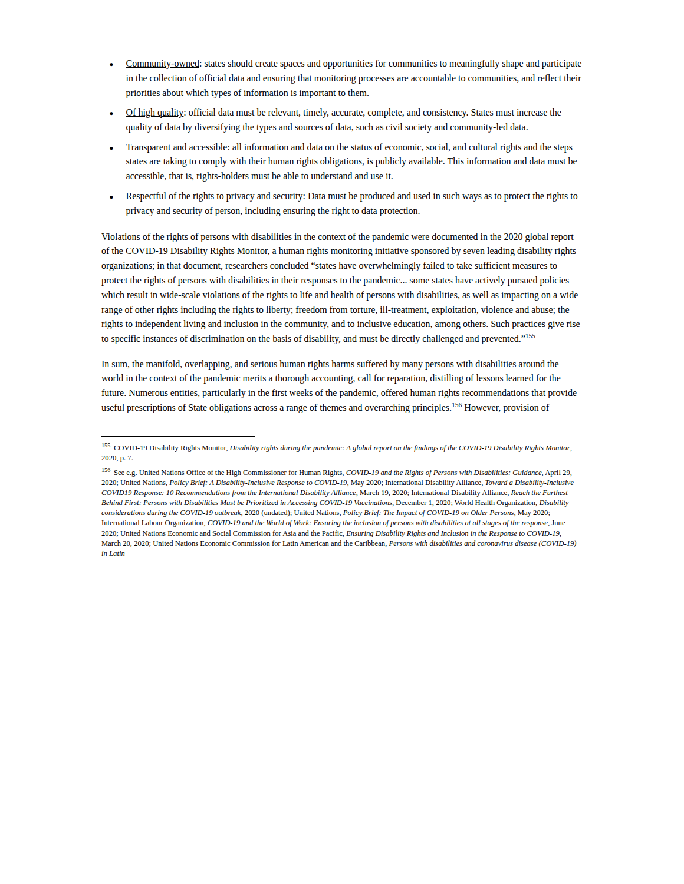Community-owned: states should create spaces and opportunities for communities to meaningfully shape and participate in the collection of official data and ensuring that monitoring processes are accountable to communities, and reflect their priorities about which types of information is important to them.
Of high quality: official data must be relevant, timely, accurate, complete, and consistency. States must increase the quality of data by diversifying the types and sources of data, such as civil society and community-led data.
Transparent and accessible: all information and data on the status of economic, social, and cultural rights and the steps states are taking to comply with their human rights obligations, is publicly available. This information and data must be accessible, that is, rights-holders must be able to understand and use it.
Respectful of the rights to privacy and security: Data must be produced and used in such ways as to protect the rights to privacy and security of person, including ensuring the right to data protection.
Violations of the rights of persons with disabilities in the context of the pandemic were documented in the 2020 global report of the COVID-19 Disability Rights Monitor, a human rights monitoring initiative sponsored by seven leading disability rights organizations; in that document, researchers concluded “states have overwhelmingly failed to take sufficient measures to protect the rights of persons with disabilities in their responses to the pandemic... some states have actively pursued policies which result in wide-scale violations of the rights to life and health of persons with disabilities, as well as impacting on a wide range of other rights including the rights to liberty; freedom from torture, ill-treatment, exploitation, violence and abuse; the rights to independent living and inclusion in the community, and to inclusive education, among others. Such practices give rise to specific instances of discrimination on the basis of disability, and must be directly challenged and prevented.”155
In sum, the manifold, overlapping, and serious human rights harms suffered by many persons with disabilities around the world in the context of the pandemic merits a thorough accounting, call for reparation, distilling of lessons learned for the future. Numerous entities, particularly in the first weeks of the pandemic, offered human rights recommendations that provide useful prescriptions of State obligations across a range of themes and overarching principles.156 However, provision of
155 COVID-19 Disability Rights Monitor, Disability rights during the pandemic: A global report on the findings of the COVID-19 Disability Rights Monitor, 2020, p. 7.
156 See e.g. United Nations Office of the High Commissioner for Human Rights, COVID-19 and the Rights of Persons with Disabilities: Guidance, April 29, 2020; United Nations, Policy Brief: A Disability-Inclusive Response to COVID-19, May 2020; International Disability Alliance, Toward a Disability-Inclusive COVID19 Response: 10 Recommendations from the International Disability Alliance, March 19, 2020; International Disability Alliance, Reach the Furthest Behind First: Persons with Disabilities Must be Prioritized in Accessing COVID-19 Vaccinations, December 1, 2020; World Health Organization, Disability considerations during the COVID-19 outbreak, 2020 (undated); United Nations, Policy Brief: The Impact of COVID-19 on Older Persons, May 2020; International Labour Organization, COVID-19 and the World of Work: Ensuring the inclusion of persons with disabilities at all stages of the response, June 2020; United Nations Economic and Social Commission for Asia and the Pacific, Ensuring Disability Rights and Inclusion in the Response to COVID-19, March 20, 2020; United Nations Economic Commission for Latin American and the Caribbean, Persons with disabilities and coronavirus disease (COVID-19) in Latin